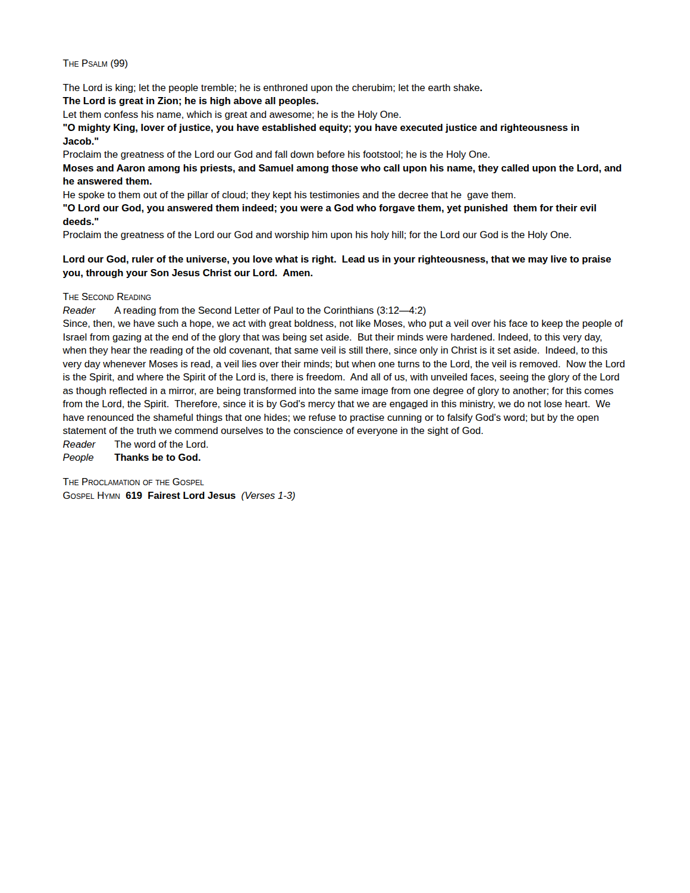The Psalm (99)
The Lord is king; let the people tremble; he is enthroned upon the cherubim; let the earth shake.
The Lord is great in Zion; he is high above all peoples.
Let them confess his name, which is great and awesome; he is the Holy One.
"O mighty King, lover of justice, you have established equity; you have executed justice and righteousness in
Jacob."
Proclaim the greatness of the Lord our God and fall down before his footstool; he is the Holy One.
Moses and Aaron among his priests, and Samuel among those who call upon his name, they called upon the Lord, and he answered them.
He spoke to them out of the pillar of cloud; they kept his testimonies and the decree that he gave them.
"O Lord our God, you answered them indeed; you were a God who forgave them, yet punished them for their evil deeds."
Proclaim the greatness of the Lord our God and worship him upon his holy hill; for the Lord our God is the Holy One.
Lord our God, ruler of the universe, you love what is right. Lead us in your righteousness, that we may live to praise you, through your Son Jesus Christ our Lord. Amen.
The Second Reading
Reader A reading from the Second Letter of Paul to the Corinthians (3:12—4:2)
Since, then, we have such a hope, we act with great boldness, not like Moses, who put a veil over his face to keep the people of Israel from gazing at the end of the glory that was being set aside. But their minds were hardened. Indeed, to this very day, when they hear the reading of the old covenant, that same veil is still there, since only in Christ is it set aside. Indeed, to this very day whenever Moses is read, a veil lies over their minds; but when one turns to the Lord, the veil is removed. Now the Lord is the Spirit, and where the Spirit of the Lord is, there is freedom. And all of us, with unveiled faces, seeing the glory of the Lord as though reflected in a mirror, are being transformed into the same image from one degree of glory to another; for this comes from the Lord, the Spirit. Therefore, since it is by God's mercy that we are engaged in this ministry, we do not lose heart. We have renounced the shameful things that one hides; we refuse to practise cunning or to falsify God's word; but by the open statement of the truth we commend ourselves to the conscience of everyone in the sight of God.
Reader The word of the Lord.
People Thanks be to God.
The Proclamation of the Gospel
Gospel Hymn 619 Fairest Lord Jesus (Verses 1-3)